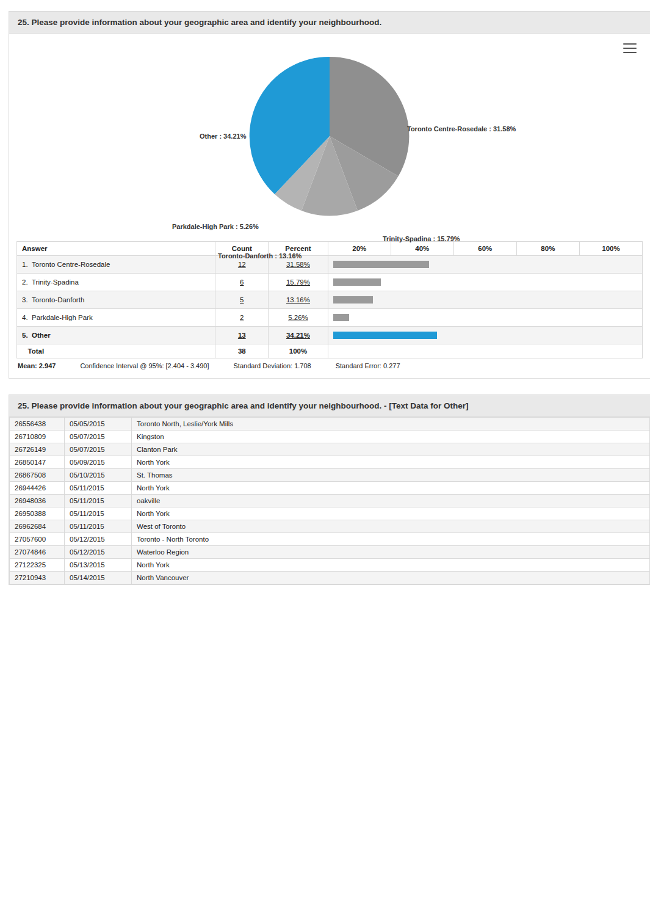25. Please provide information about your geographic area and identify your neighbourhood.
Toronto Centre-Rosedale : 31.58%
Other : 34.21%
Trinity-Spadina : 15.79%
Toronto-Danforth : 13.16%
Parkdale-High Park : 5.26%
| Answer | Count | Percent | 20% | 40% | 60% | 80% | 100% |
| --- | --- | --- | --- | --- | --- | --- | --- |
| 1. Toronto Centre-Rosedale | 12 | 31.58% | |
| 2. Trinity-Spadina | 6 | 15.79% | |
| 3. Toronto-Danforth | 5 | 13.16% | |
| 4. Parkdale-High Park | 2 | 5.26% | |
| 5. Other | 13 | 34.21% | |
| Total | 38 | 100% | |
Mean: 2.947
Confidence Interval @ 95%: [2.404 - 3.490]
Standard Deviation: 1.708
Standard Error: 0.277
25. Please provide information about your geographic area and identify your neighbourhood. - [Text Data for Other]
| 26556438 | 05/05/2015 | Toronto North, Leslie/York Mills |
| 26710809 | 05/07/2015 | Kingston |
| 26726149 | 05/07/2015 | Clanton Park |
| 26850147 | 05/09/2015 | North York |
| 26867508 | 05/10/2015 | St. Thomas |
| 26944426 | 05/11/2015 | North York |
| 26948036 | 05/11/2015 | oakville |
| 26950388 | 05/11/2015 | North York |
| 26962684 | 05/11/2015 | West of Toronto |
| 27057600 | 05/12/2015 | Toronto - North Toronto |
| 27074846 | 05/12/2015 | Waterloo Region |
| 27122325 | 05/13/2015 | North York |
| 27210943 | 05/14/2015 | North Vancouver |